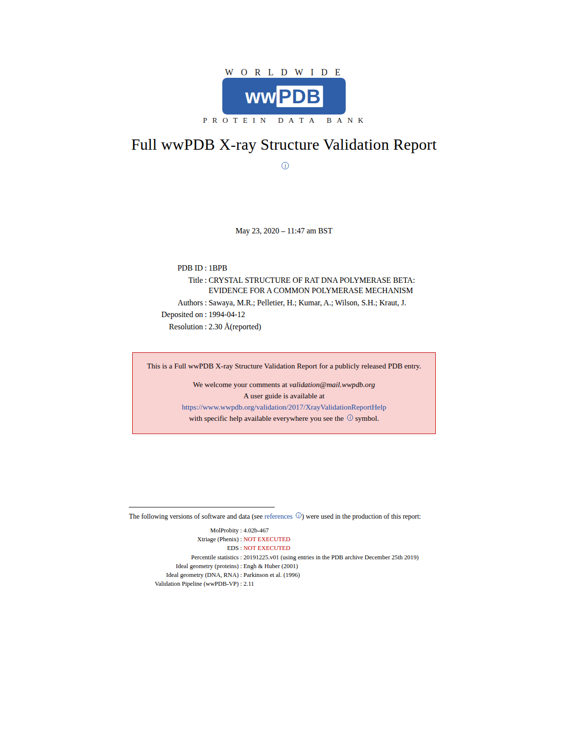W O R L D W I D E
ww PDB
P R O T E I N D A T A B A N K
Full wwPDB X-ray Structure Validation Report i
May 23, 2020 – 11:47 am BST
| PDB ID | : | 1BPB |
| Title | : | CRYSTAL STRUCTURE OF RAT DNA POLYMERASE BETA: EVIDENCE FOR A COMMON POLYMERASE MECHANISM |
| Authors | : | Sawaya, M.R.; Pelletier, H.; Kumar, A.; Wilson, S.H.; Kraut, J. |
| Deposited on | : | 1994-04-12 |
| Resolution | : | 2.30 Å(reported) |
This is a Full wwPDB X-ray Structure Validation Report for a publicly released PDB entry.
We welcome your comments at validation@mail.wwpdb.org
A user guide is available at
https://www.wwpdb.org/validation/2017/XrayValidationReportHelp
with specific help available everywhere you see the i symbol.
The following versions of software and data (see references i) were used in the production of this report:
| MolProbity | : | 4.02b-467 |
| Xtriage (Phenix) | : | NOT EXECUTED |
| EDS | : | NOT EXECUTED |
| Percentile statistics | : | 20191225.v01 (using entries in the PDB archive December 25th 2019) |
| Ideal geometry (proteins) | : | Engh & Huber (2001) |
| Ideal geometry (DNA, RNA) | : | Parkinson et al. (1996) |
| Validation Pipeline (wwPDB-VP) | : | 2.11 |